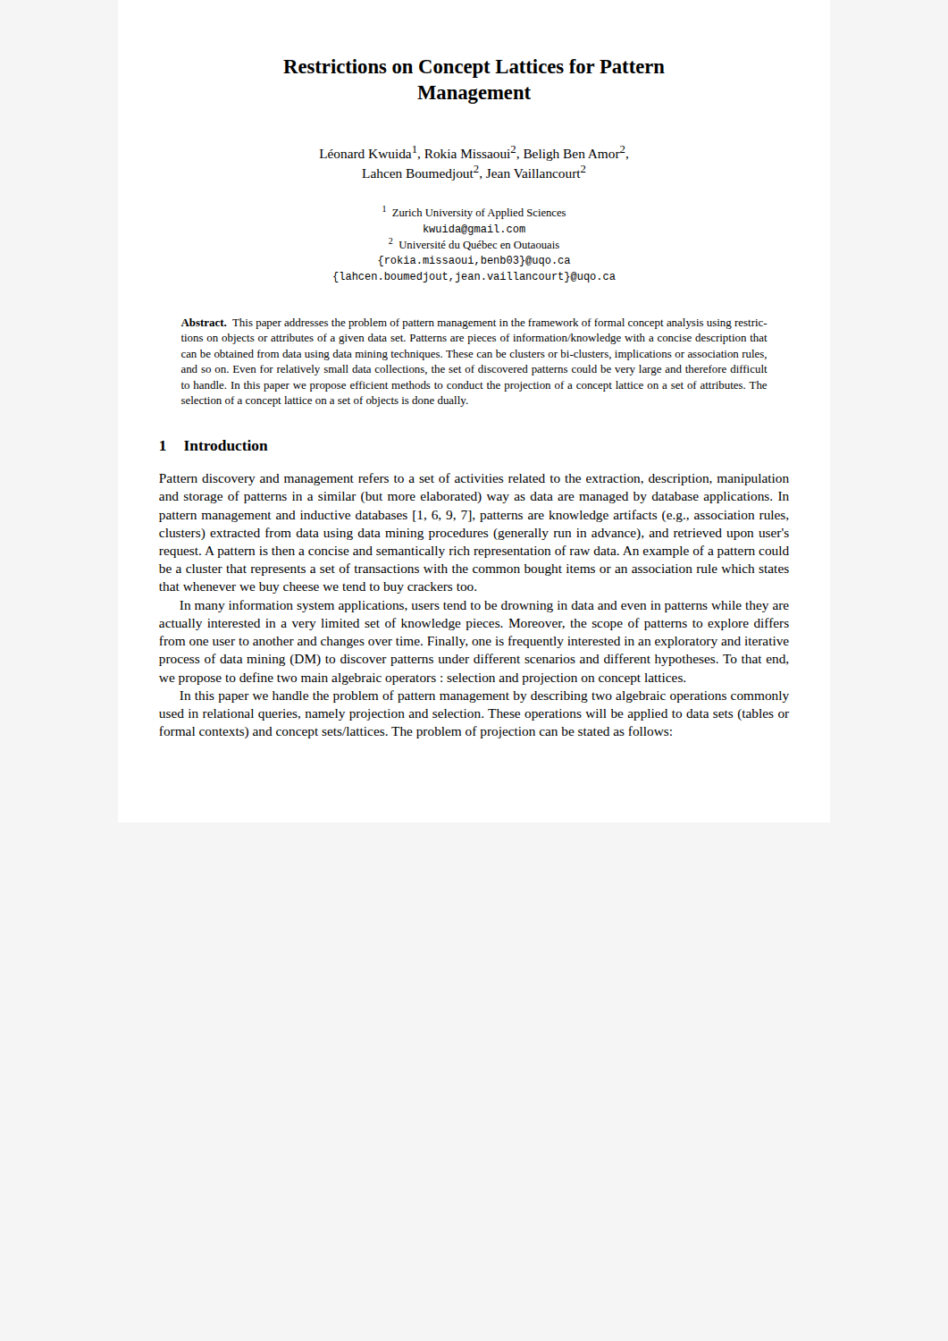Restrictions on Concept Lattices for Pattern
Management
Léonard Kwuida1, Rokia Missaoui2, Beligh Ben Amor2,
Lahcen Boumedjout2, Jean Vaillancourt2
1 Zurich University of Applied Sciences
kwuida@gmail.com
2 Université du Québec en Outaouais
{rokia.missaoui,benb03}@uqo.ca
{lahcen.boumedjout,jean.vaillancourt}@uqo.ca
Abstract. This paper addresses the problem of pattern management in the framework of formal concept analysis using restrictions on objects or attributes of a given data set. Patterns are pieces of information/knowledge with a concise description that can be obtained from data using data mining techniques. These can be clusters or bi-clusters, implications or association rules, and so on. Even for relatively small data collections, the set of discovered patterns could be very large and therefore difficult to handle. In this paper we propose efficient methods to conduct the projection of a concept lattice on a set of attributes. The selection of a concept lattice on a set of objects is done dually.
1 Introduction
Pattern discovery and management refers to a set of activities related to the extraction, description, manipulation and storage of patterns in a similar (but more elaborated) way as data are managed by database applications. In pattern management and inductive databases [1, 6, 9, 7], patterns are knowledge artifacts (e.g., association rules, clusters) extracted from data using data mining procedures (generally run in advance), and retrieved upon user's request. A pattern is then a concise and semantically rich representation of raw data. An example of a pattern could be a cluster that represents a set of transactions with the common bought items or an association rule which states that whenever we buy cheese we tend to buy crackers too.
In many information system applications, users tend to be drowning in data and even in patterns while they are actually interested in a very limited set of knowledge pieces. Moreover, the scope of patterns to explore differs from one user to another and changes over time. Finally, one is frequently interested in an exploratory and iterative process of data mining (DM) to discover patterns under different scenarios and different hypotheses. To that end, we propose to define two main algebraic operators : selection and projection on concept lattices.
In this paper we handle the problem of pattern management by describing two algebraic operations commonly used in relational queries, namely projection and selection. These operations will be applied to data sets (tables or formal contexts) and concept sets/lattices. The problem of projection can be stated as follows: